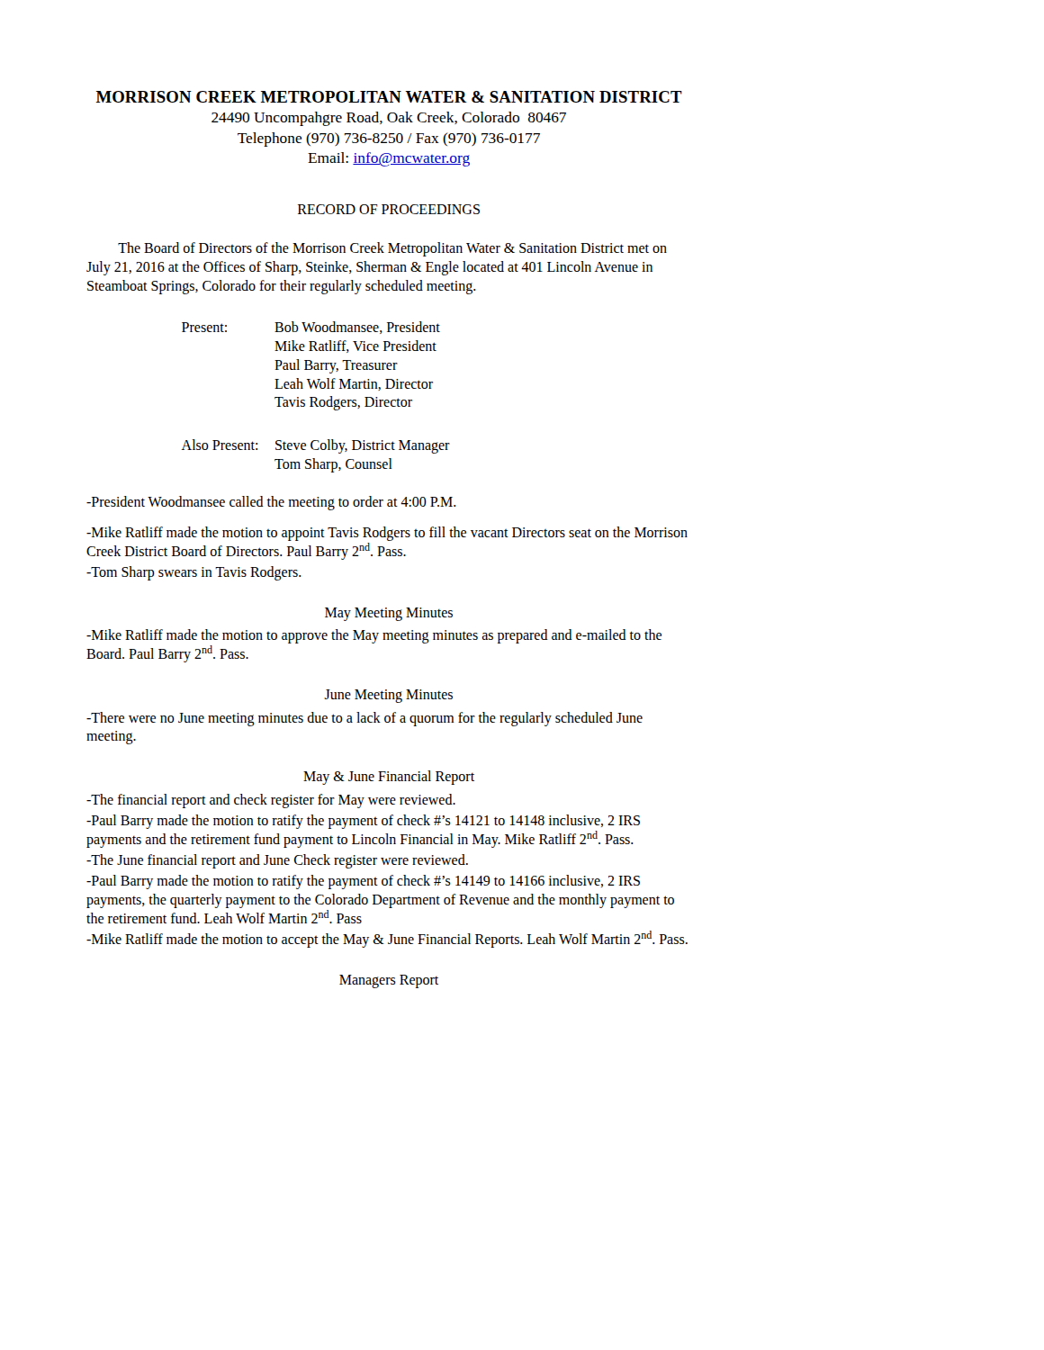MORRISON CREEK METROPOLITAN WATER & SANITATION DISTRICT
24490 Uncompahgre Road, Oak Creek, Colorado 80467
Telephone (970) 736-8250 / Fax (970) 736-0177
Email: info@mcwater.org
RECORD OF PROCEEDINGS
The Board of Directors of the Morrison Creek Metropolitan Water & Sanitation District met on July 21, 2016 at the Offices of Sharp, Steinke, Sherman & Engle located at 401 Lincoln Avenue in Steamboat Springs, Colorado for their regularly scheduled meeting.
| Present: | Bob Woodmansee, President Mike Ratliff, Vice President Paul Barry, Treasurer Leah Wolf Martin, Director Tavis Rodgers, Director |
| Also Present: | Steve Colby, District Manager Tom Sharp, Counsel |
-President Woodmansee called the meeting to order at 4:00 P.M.
-Mike Ratliff made the motion to appoint Tavis Rodgers to fill the vacant Directors seat on the Morrison Creek District Board of Directors. Paul Barry 2nd. Pass.
-Tom Sharp swears in Tavis Rodgers.
May Meeting Minutes
-Mike Ratliff made the motion to approve the May meeting minutes as prepared and e-mailed to the Board. Paul Barry 2nd. Pass.
June Meeting Minutes
-There were no June meeting minutes due to a lack of a quorum for the regularly scheduled June meeting.
May & June Financial Report
-The financial report and check register for May were reviewed.
-Paul Barry made the motion to ratify the payment of check #’s 14121 to 14148 inclusive, 2 IRS payments and the retirement fund payment to Lincoln Financial in May. Mike Ratliff 2nd. Pass.
-The June financial report and June Check register were reviewed.
-Paul Barry made the motion to ratify the payment of check #’s 14149 to 14166 inclusive, 2 IRS payments, the quarterly payment to the Colorado Department of Revenue and the monthly payment to the retirement fund. Leah Wolf Martin 2nd. Pass
-Mike Ratliff made the motion to accept the May & June Financial Reports. Leah Wolf Martin 2nd. Pass.
Managers Report